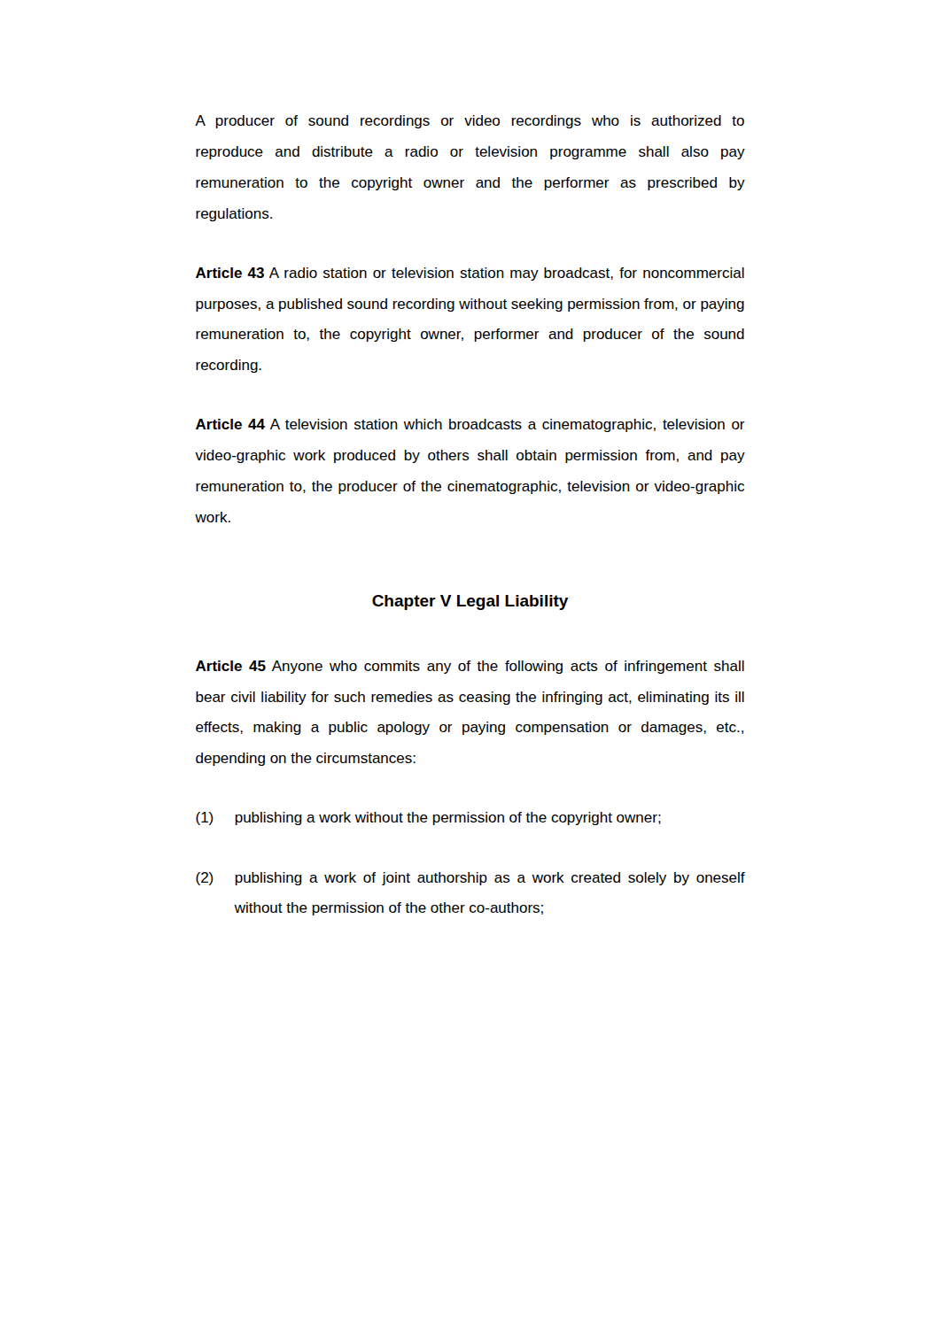A producer of sound recordings or video recordings who is authorized to reproduce and distribute a radio or television programme shall also pay remuneration to the copyright owner and the performer as prescribed by regulations.
Article 43 A radio station or television station may broadcast, for noncommercial purposes, a published sound recording without seeking permission from, or paying remuneration to, the copyright owner, performer and producer of the sound recording.
Article 44 A television station which broadcasts a cinematographic, television or video-graphic work produced by others shall obtain permission from, and pay remuneration to, the producer of the cinematographic, television or video-graphic work.
Chapter V Legal Liability
Article 45 Anyone who commits any of the following acts of infringement shall bear civil liability for such remedies as ceasing the infringing act, eliminating its ill effects, making a public apology or paying compensation or damages, etc., depending on the circumstances:
(1) publishing a work without the permission of the copyright owner;
(2) publishing a work of joint authorship as a work created solely by oneself without the permission of the other co-authors;